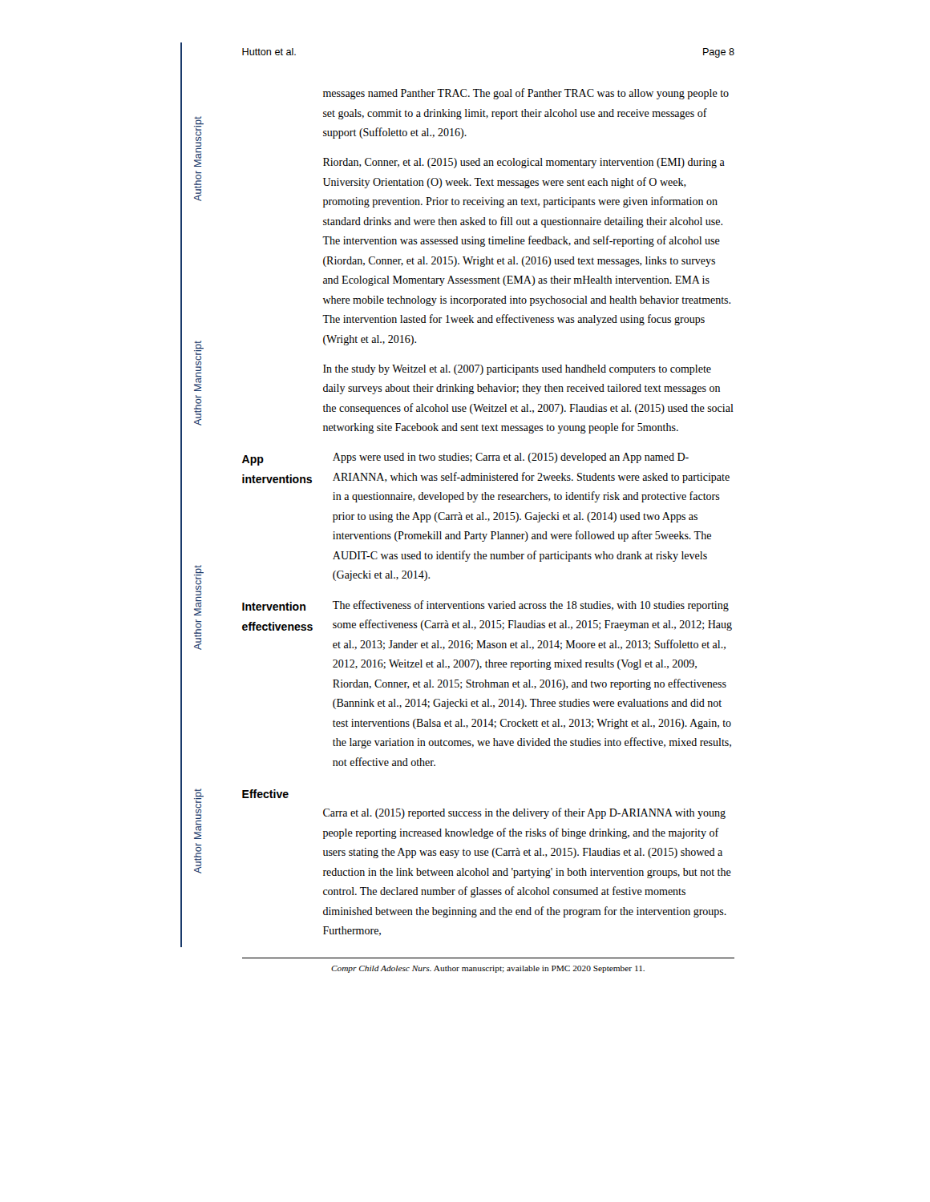Author Manuscript
Author Manuscript
Author Manuscript
Author Manuscript
Hutton et al.
Page 8
messages named Panther TRAC. The goal of Panther TRAC was to allow young people to set goals, commit to a drinking limit, report their alcohol use and receive messages of support (Suffoletto et al., 2016).
Riordan, Conner, et al. (2015) used an ecological momentary intervention (EMI) during a University Orientation (O) week. Text messages were sent each night of O week, promoting prevention. Prior to receiving an text, participants were given information on standard drinks and were then asked to fill out a questionnaire detailing their alcohol use. The intervention was assessed using timeline feedback, and self-reporting of alcohol use (Riordan, Conner, et al. 2015). Wright et al. (2016) used text messages, links to surveys and Ecological Momentary Assessment (EMA) as their mHealth intervention. EMA is where mobile technology is incorporated into psychosocial and health behavior treatments. The intervention lasted for 1week and effectiveness was analyzed using focus groups (Wright et al., 2016).
In the study by Weitzel et al. (2007) participants used handheld computers to complete daily surveys about their drinking behavior; they then received tailored text messages on the consequences of alcohol use (Weitzel et al., 2007). Flaudias et al. (2015) used the social networking site Facebook and sent text messages to young people for 5months.
App interventions
Apps were used in two studies; Carra et al. (2015) developed an App named D-ARIANNA, which was self-administered for 2weeks. Students were asked to participate in a questionnaire, developed by the researchers, to identify risk and protective factors prior to using the App (Carrà et al., 2015). Gajecki et al. (2014) used two Apps as interventions (Promekill and Party Planner) and were followed up after 5weeks. The AUDIT-C was used to identify the number of participants who drank at risky levels (Gajecki et al., 2014).
Intervention effectiveness
The effectiveness of interventions varied across the 18 studies, with 10 studies reporting some effectiveness (Carrà et al., 2015; Flaudias et al., 2015; Fraeyman et al., 2012; Haug et al., 2013; Jander et al., 2016; Mason et al., 2014; Moore et al., 2013; Suffoletto et al., 2012, 2016; Weitzel et al., 2007), three reporting mixed results (Vogl et al., 2009, Riordan, Conner, et al. 2015; Strohman et al., 2016), and two reporting no effectiveness (Bannink et al., 2014; Gajecki et al., 2014). Three studies were evaluations and did not test interventions (Balsa et al., 2014; Crockett et al., 2013; Wright et al., 2016). Again, to the large variation in outcomes, we have divided the studies into effective, mixed results, not effective and other.
Effective
Carra et al. (2015) reported success in the delivery of their App D-ARIANNA with young people reporting increased knowledge of the risks of binge drinking, and the majority of users stating the App was easy to use (Carrà et al., 2015). Flaudias et al. (2015) showed a reduction in the link between alcohol and 'partying' in both intervention groups, but not the control. The declared number of glasses of alcohol consumed at festive moments diminished between the beginning and the end of the program for the intervention groups. Furthermore,
Compr Child Adolesc Nurs. Author manuscript; available in PMC 2020 September 11.